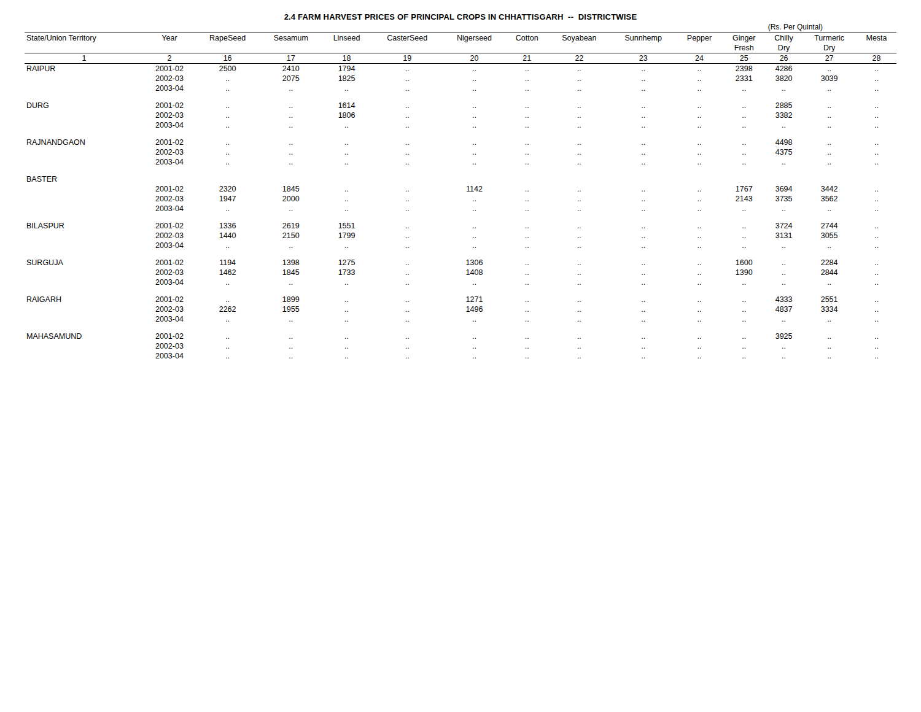2.4 FARM HARVEST PRICES OF PRINCIPAL CROPS IN CHHATTISGARH -- DISTRICTWISE
(Rs. Per Quintal)
| State/Union Territory | Year | RapeSeed | Sesamum | Linseed | CasterSeed | Nigerseed | Cotton | Soyabean | Sunnhemp | Pepper | Ginger | Chilly | Turmeric | Mesta |
| --- | --- | --- | --- | --- | --- | --- | --- | --- | --- | --- | --- | --- | --- | --- |
| Fresh | Dry | Dry |
| 1 | 2 | 16 | 17 | 18 | 19 | 20 | 21 | 22 | 23 | 24 | 25 | 26 | 27 | 28 |
| RAIPUR | 2001-02 | 2500 | 2410 | 1794 | .. | .. | .. | .. | .. | .. | 2398 | 4286 | .. | .. |
| | 2002-03 | .. | 2075 | 1825 | .. | .. | .. | .. | .. | .. | 2331 | 3820 | 3039 | .. |
| | 2003-04 | .. | .. | .. | .. | .. | .. | .. | .. | .. | .. | .. | .. | .. |
| DURG | 2001-02 | .. | .. | 1614 | .. | .. | .. | .. | .. | .. | .. | 2885 | .. | .. |
| | 2002-03 | .. | .. | 1806 | .. | .. | .. | .. | .. | .. | .. | 3382 | .. | .. |
| | 2003-04 | .. | .. | .. | .. | .. | .. | .. | .. | .. | .. | .. | .. | .. |
| RAJNANDGAON | 2001-02 | .. | .. | .. | .. | .. | .. | .. | .. | .. | .. | 4498 | .. | .. |
| | 2002-03 | .. | .. | .. | .. | .. | .. | .. | .. | .. | .. | 4375 | .. | .. |
| | 2003-04 | .. | .. | .. | .. | .. | .. | .. | .. | .. | .. | .. | .. | .. |
| BASTER | | | | | | | | | | | | | | |
| | 2001-02 | 2320 | 1845 | .. | .. | 1142 | .. | .. | .. | .. | 1767 | 3694 | 3442 | .. |
| | 2002-03 | 1947 | 2000 | .. | .. | .. | .. | .. | .. | .. | 2143 | 3735 | 3562 | .. |
| | 2003-04 | .. | .. | .. | .. | .. | .. | .. | .. | .. | .. | .. | .. | .. |
| BILASPUR | 2001-02 | 1336 | 2619 | 1551 | .. | .. | .. | .. | .. | .. | .. | 3724 | 2744 | .. |
| | 2002-03 | 1440 | 2150 | 1799 | .. | .. | .. | .. | .. | .. | .. | 3131 | 3055 | .. |
| | 2003-04 | .. | .. | .. | .. | .. | .. | .. | .. | .. | .. | .. | .. | .. |
| SURGUJA | 2001-02 | 1194 | 1398 | 1275 | .. | 1306 | .. | .. | .. | .. | 1600 | .. | 2284 | .. |
| | 2002-03 | 1462 | 1845 | 1733 | .. | 1408 | .. | .. | .. | .. | 1390 | .. | 2844 | .. |
| | 2003-04 | .. | .. | .. | .. | .. | .. | .. | .. | .. | .. | .. | .. | .. |
| RAIGARH | 2001-02 | .. | 1899 | .. | .. | 1271 | .. | .. | .. | .. | .. | 4333 | 2551 | .. |
| | 2002-03 | 2262 | 1955 | .. | .. | 1496 | .. | .. | .. | .. | .. | 4837 | 3334 | .. |
| | 2003-04 | .. | .. | .. | .. | .. | .. | .. | .. | .. | .. | .. | .. | .. |
| MAHASAMUND | 2001-02 | .. | .. | .. | .. | .. | .. | .. | .. | .. | .. | 3925 | .. | .. |
| | 2002-03 | .. | .. | .. | .. | .. | .. | .. | .. | .. | .. | .. | .. | .. |
| | 2003-04 | .. | .. | .. | .. | .. | .. | .. | .. | .. | .. | .. | .. | .. |